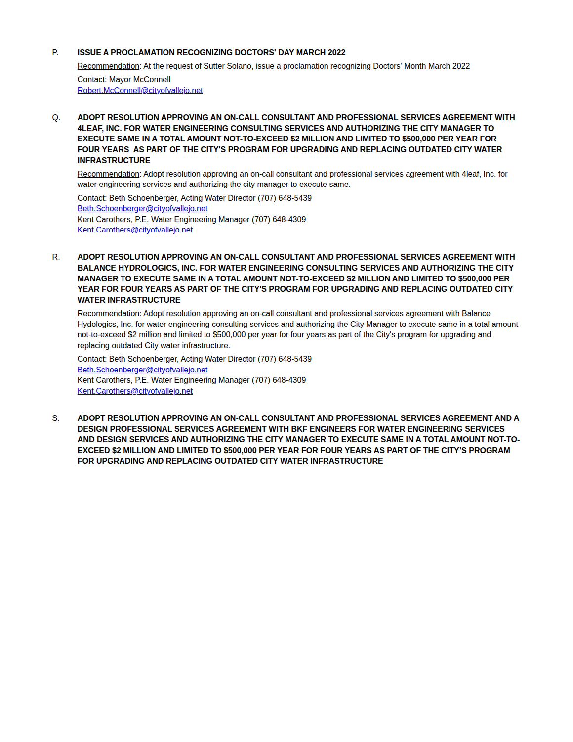P.
ISSUE A PROCLAMATION RECOGNIZING DOCTORS' DAY MARCH 2022
Recommendation: At the request of Sutter Solano, issue a proclamation recognizing Doctors' Month March 2022
Contact: Mayor McConnell
Robert.McConnell@cityofvallejo.net
Q.
ADOPT RESOLUTION APPROVING AN ON-CALL CONSULTANT AND PROFESSIONAL SERVICES AGREEMENT WITH 4LEAF, INC. FOR WATER ENGINEERING CONSULTING SERVICES AND AUTHORIZING THE CITY MANAGER TO EXECUTE SAME IN A TOTAL AMOUNT NOT-TO-EXCEED $2 MILLION AND LIMITED TO $500,000 PER YEAR FOR FOUR YEARS AS PART OF THE CITY'S PROGRAM FOR UPGRADING AND REPLACING OUTDATED CITY WATER INFRASTRUCTURE
Recommendation: Adopt resolution approving an on-call consultant and professional services agreement with 4leaf, Inc. for water engineering services and authorizing the city manager to execute same.
Contact: Beth Schoenberger, Acting Water Director (707) 648-5439
Beth.Schoenberger@cityofvallejo.net
Kent Carothers, P.E. Water Engineering Manager (707) 648-4309
Kent.Carothers@cityofvallejo.net
R.
ADOPT RESOLUTION APPROVING AN ON-CALL CONSULTANT AND PROFESSIONAL SERVICES AGREEMENT WITH BALANCE HYDROLOGICS, INC. FOR WATER ENGINEERING CONSULTING SERVICES AND AUTHORIZING THE CITY MANAGER TO EXECUTE SAME IN A TOTAL AMOUNT NOT-TO-EXCEED $2 MILLION AND LIMITED TO $500,000 PER YEAR FOR FOUR YEARS AS PART OF THE CITY'S PROGRAM FOR UPGRADING AND REPLACING OUTDATED CITY WATER INFRASTRUCTURE
Recommendation: Adopt resolution approving an on-call consultant and professional services agreement with Balance Hydologics, Inc. for water engineering consulting services and authorizing the City Manager to execute same in a total amount not-to-exceed $2 million and limited to $500,000 per year for four years as part of the City's program for upgrading and replacing outdated City water infrastructure.
Contact: Beth Schoenberger, Acting Water Director (707) 648-5439
Beth.Schoenberger@cityofvallejo.net
Kent Carothers, P.E. Water Engineering Manager (707) 648-4309
Kent.Carothers@cityofvallejo.net
S.
ADOPT RESOLUTION APPROVING AN ON-CALL CONSULTANT AND PROFESSIONAL SERVICES AGREEMENT AND A DESIGN PROFESSIONAL SERVICES AGREEMENT WITH BKF ENGINEERS FOR WATER ENGINEERING SERVICES AND DESIGN SERVICES AND AUTHORIZING THE CITY MANAGER TO EXECUTE SAME IN A TOTAL AMOUNT NOT-TO-EXCEED $2 MILLION AND LIMITED TO $500,000 PER YEAR FOR FOUR YEARS AS PART OF THE CITY’S PROGRAM FOR UPGRADING AND REPLACING OUTDATED CITY WATER INFRASTRUCTURE